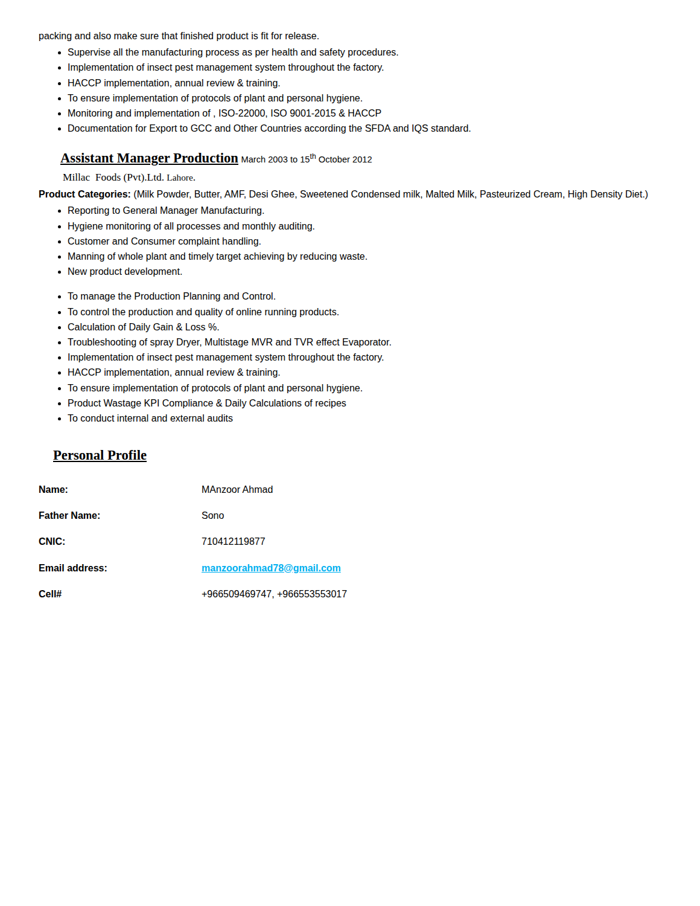packing and also make sure that finished product is fit for release.
Supervise all the manufacturing process as per health and safety procedures.
Implementation of insect pest management system throughout the factory.
HACCP implementation, annual review & training.
To ensure implementation of protocols of plant and personal hygiene.
Monitoring and implementation of , ISO-22000, ISO 9001-2015 & HACCP
Documentation for Export to GCC and Other Countries according the SFDA and IQS standard.
Assistant Manager Production
March 2003 to 15th October 2012
Millac Foods (Pvt).Ltd. Lahore.
Product Categories: (Milk Powder, Butter, AMF, Desi Ghee, Sweetened Condensed milk, Malted Milk, Pasteurized Cream, High Density Diet.)
Reporting to General Manager Manufacturing.
Hygiene monitoring of all processes and monthly auditing.
Customer and Consumer complaint handling.
Manning of whole plant and timely target achieving by reducing waste.
New product development.
To manage the Production Planning and Control.
To control the production and quality of online running products.
Calculation of Daily Gain & Loss %.
Troubleshooting of spray Dryer, Multistage MVR and TVR effect Evaporator.
Implementation of insect pest management system throughout the factory.
HACCP implementation, annual review & training.
To ensure implementation of protocols of plant and personal hygiene.
Product Wastage KPI Compliance & Daily Calculations of recipes
To conduct internal and external audits
Personal Profile
| Name: | MAnzoor Ahmad |
| Father Name: | Sono |
| CNIC: | 710412119877 |
| Email address: | manzoorahmad78@gmail.com |
| Cell# | +966509469747, +966553553017 |